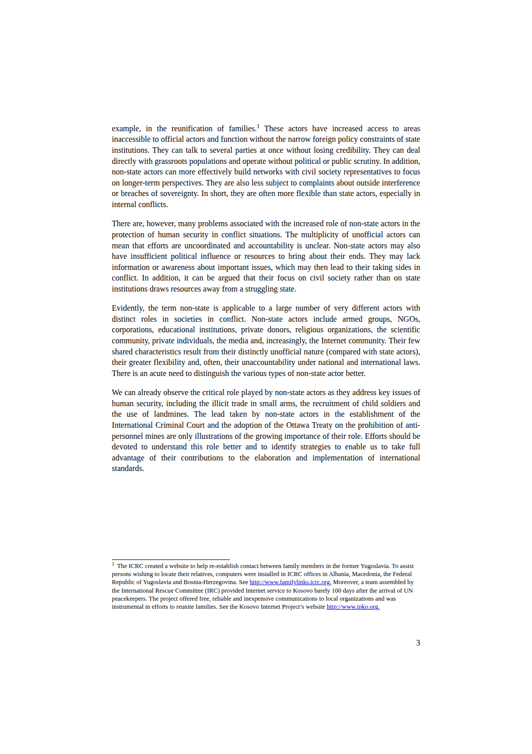example, in the reunification of families.1 These actors have increased access to areas inaccessible to official actors and function without the narrow foreign policy constraints of state institutions. They can talk to several parties at once without losing credibility. They can deal directly with grassroots populations and operate without political or public scrutiny. In addition, non-state actors can more effectively build networks with civil society representatives to focus on longer-term perspectives. They are also less subject to complaints about outside interference or breaches of sovereignty. In short, they are often more flexible than state actors, especially in internal conflicts.
There are, however, many problems associated with the increased role of non-state actors in the protection of human security in conflict situations. The multiplicity of unofficial actors can mean that efforts are uncoordinated and accountability is unclear. Non-state actors may also have insufficient political influence or resources to bring about their ends. They may lack information or awareness about important issues, which may then lead to their taking sides in conflict. In addition, it can be argued that their focus on civil society rather than on state institutions draws resources away from a struggling state.
Evidently, the term non-state is applicable to a large number of very different actors with distinct roles in societies in conflict. Non-state actors include armed groups, NGOs, corporations, educational institutions, private donors, religious organizations, the scientific community, private individuals, the media and, increasingly, the Internet community. Their few shared characteristics result from their distinctly unofficial nature (compared with state actors), their greater flexibility and, often, their unaccountability under national and international laws. There is an acute need to distinguish the various types of non-state actor better.
We can already observe the critical role played by non-state actors as they address key issues of human security, including the illicit trade in small arms, the recruitment of child soldiers and the use of landmines. The lead taken by non-state actors in the establishment of the International Criminal Court and the adoption of the Ottawa Treaty on the prohibition of anti-personnel mines are only illustrations of the growing importance of their role. Efforts should be devoted to understand this role better and to identify strategies to enable us to take full advantage of their contributions to the elaboration and implementation of international standards.
1 The ICRC created a website to help re-establish contact between family members in the former Yugoslavia. To assist persons wishing to locate their relatives, computers were installed in ICRC offices in Albania, Macedonia, the Federal Republic of Yugoslavia and Bosnia-Herzegovina. See http://www.familylinks.icrc.org. Moreover, a team assembled by the International Rescue Committee (IRC) provided Internet service to Kosovo barely 100 days after the arrival of UN peacekeepers. The project offered free, reliable and inexpensive communications to local organizations and was instrumental in efforts to reunite families. See the Kosovo Internet Project’s website http://www.ipko.org.
3